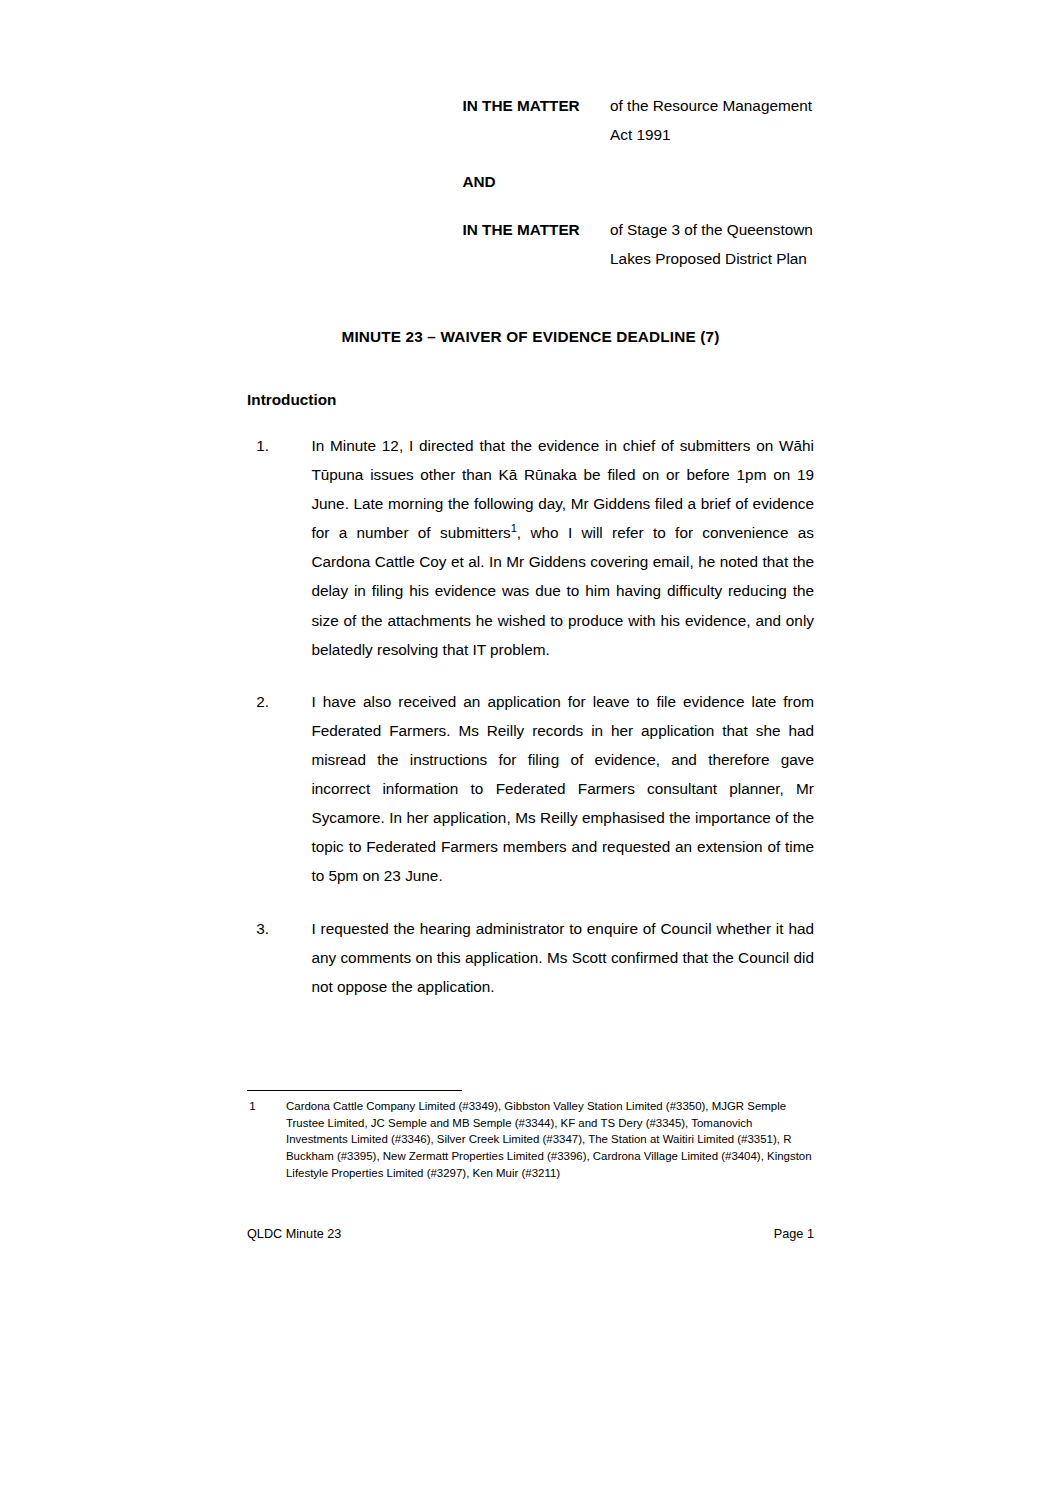IN THE MATTER
of the Resource Management Act 1991
AND
IN THE MATTER
of Stage 3 of the Queenstown Lakes Proposed District Plan
MINUTE 23 – WAIVER OF EVIDENCE DEADLINE (7)
Introduction
In Minute 12, I directed that the evidence in chief of submitters on Wāhi Tūpuna issues other than Kā Rūnaka be filed on or before 1pm on 19 June. Late morning the following day, Mr Giddens filed a brief of evidence for a number of submitters1, who I will refer to for convenience as Cardona Cattle Coy et al. In Mr Giddens covering email, he noted that the delay in filing his evidence was due to him having difficulty reducing the size of the attachments he wished to produce with his evidence, and only belatedly resolving that IT problem.
I have also received an application for leave to file evidence late from Federated Farmers. Ms Reilly records in her application that she had misread the instructions for filing of evidence, and therefore gave incorrect information to Federated Farmers consultant planner, Mr Sycamore. In her application, Ms Reilly emphasised the importance of the topic to Federated Farmers members and requested an extension of time to 5pm on 23 June.
I requested the hearing administrator to enquire of Council whether it had any comments on this application. Ms Scott confirmed that the Council did not oppose the application.
1
Cardona Cattle Company Limited (#3349), Gibbston Valley Station Limited (#3350), MJGR Semple Trustee Limited, JC Semple and MB Semple (#3344), KF and TS Dery (#3345), Tomanovich Investments Limited (#3346), Silver Creek Limited (#3347), The Station at Waitiri Limited (#3351), R Buckham (#3395), New Zermatt Properties Limited (#3396), Cardrona Village Limited (#3404), Kingston Lifestyle Properties Limited (#3297), Ken Muir (#3211)
QLDC Minute 23
Page 1